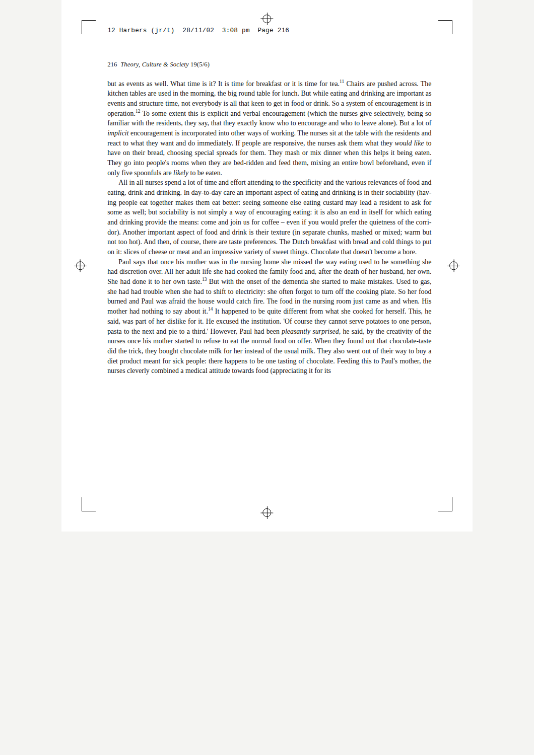12 Harbers (jr/t) 28/11/02 3:08 pm Page 216
216 Theory, Culture & Society 19(5/6)
but as events as well. What time is it? It is time for breakfast or it is time for tea.11 Chairs are pushed across. The kitchen tables are used in the morning, the big round table for lunch. But while eating and drinking are important as events and structure time, not everybody is all that keen to get in food or drink. So a system of encouragement is in operation.12 To some extent this is explicit and verbal encouragement (which the nurses give selectively, being so familiar with the residents, they say, that they exactly know who to encourage and who to leave alone). But a lot of implicit encouragement is incorporated into other ways of working. The nurses sit at the table with the residents and react to what they want and do immediately. If people are responsive, the nurses ask them what they would like to have on their bread, choosing special spreads for them. They mash or mix dinner when this helps it being eaten. They go into people's rooms when they are bed-ridden and feed them, mixing an entire bowl beforehand, even if only five spoonfuls are likely to be eaten.
All in all nurses spend a lot of time and effort attending to the specificity and the various relevances of food and eating, drink and drinking. In day-to-day care an important aspect of eating and drinking is in their sociability (having people eat together makes them eat better: seeing someone else eating custard may lead a resident to ask for some as well; but sociability is not simply a way of encouraging eating: it is also an end in itself for which eating and drinking provide the means: come and join us for coffee – even if you would prefer the quietness of the corridor). Another important aspect of food and drink is their texture (in separate chunks, mashed or mixed; warm but not too hot). And then, of course, there are taste preferences. The Dutch breakfast with bread and cold things to put on it: slices of cheese or meat and an impressive variety of sweet things. Chocolate that doesn't become a bore.
Paul says that once his mother was in the nursing home she missed the way eating used to be something she had discretion over. All her adult life she had cooked the family food and, after the death of her husband, her own. She had done it to her own taste.13 But with the onset of the dementia she started to make mistakes. Used to gas, she had had trouble when she had to shift to electricity: she often forgot to turn off the cooking plate. So her food burned and Paul was afraid the house would catch fire. The food in the nursing room just came as and when. His mother had nothing to say about it.14 It happened to be quite different from what she cooked for herself. This, he said, was part of her dislike for it. He excused the institution. 'Of course they cannot serve potatoes to one person, pasta to the next and pie to a third.' However, Paul had been pleasantly surprised, he said, by the creativity of the nurses once his mother started to refuse to eat the normal food on offer. When they found out that chocolate-taste did the trick, they bought chocolate milk for her instead of the usual milk. They also went out of their way to buy a diet product meant for sick people: there happens to be one tasting of chocolate. Feeding this to Paul's mother, the nurses cleverly combined a medical attitude towards food (appreciating it for its